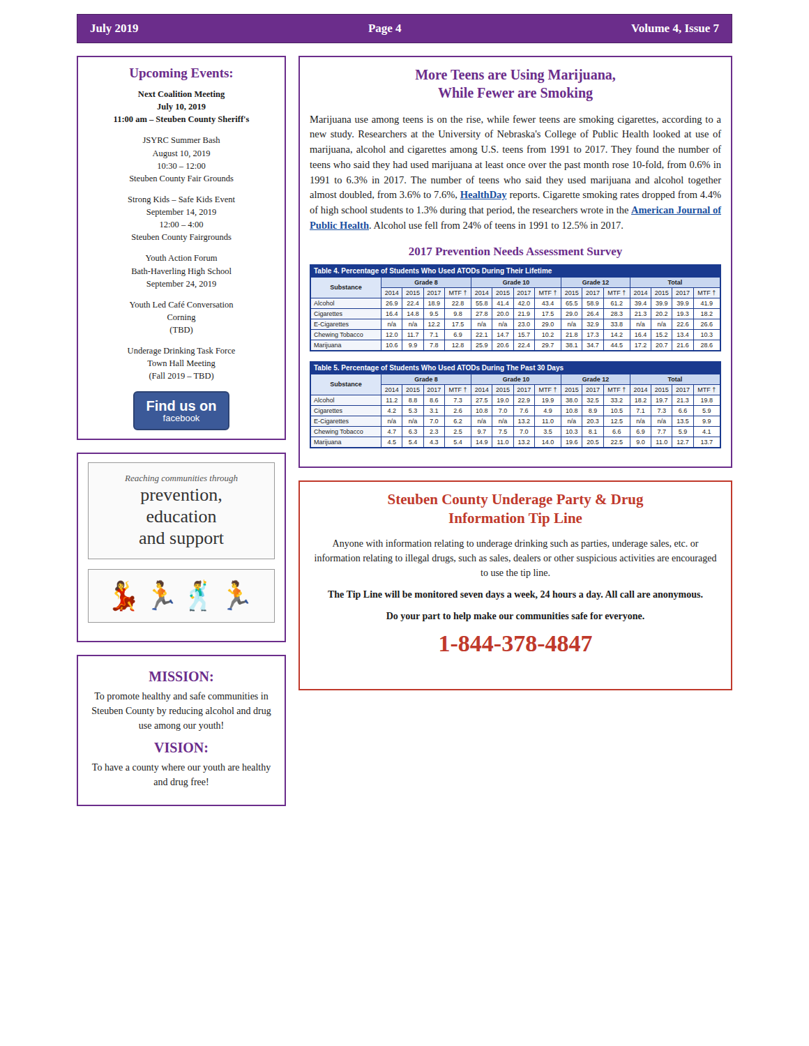July 2019
Page 4
Volume 4, Issue 7
Upcoming Events:
Next Coalition Meeting July 10, 2019 11:00 am – Steuben County Sheriff's
JSYRC Summer Bash
August 10, 2019
10:30 – 12:00
Steuben County Fair Grounds
Strong Kids – Safe Kids Event
September 14, 2019
12:00 – 4:00
Steuben County Fairgrounds
Youth Action Forum
Bath-Haverling High School
September 24, 2019
Youth Led Café Conversation
Corning
(TBD)
Underage Drinking Task Force
Town Hall Meeting
(Fall 2019 – TBD)
Find us onfacebook
Reaching communities through
prevention,
education
and support
💃🏃🕺🏃
MISSION:
To promote healthy and safe communities in Steuben County by reducing alcohol and drug use among our youth!
VISION:
To have a county where our youth are healthy and drug free!
More Teens are Using Marijuana,
While Fewer are Smoking
Marijuana use among teens is on the rise, while fewer teens are smoking cigarettes, according to a new study. Researchers at the University of Nebraska's College of Public Health looked at use of marijuana, alcohol and cigarettes among U.S. teens from 1991 to 2017. They found the number of teens who said they had used marijuana at least once over the past month rose 10-fold, from 0.6% in 1991 to 6.3% in 2017. The number of teens who said they used marijuana and alcohol together almost doubled, from 3.6% to 7.6%, HealthDay reports. Cigarette smoking rates dropped from 4.4% of high school students to 1.3% during that period, the researchers wrote in the American Journal of Public Health. Alcohol use fell from 24% of teens in 1991 to 12.5% in 2017.
2017 Prevention Needs Assessment Survey
Table 4. Percentage of Students Who Used ATODs During Their Lifetime
| Substance | Grade 8 | Grade 10 | Grade 12 | Total |
| --- | --- | --- | --- | --- |
| 2014 | 2015 | 2017 | MTF † | 2014 | 2015 | 2017 | MTF † | 2015 | 2017 | MTF † | 2014 | 2015 | 2017 | MTF † |
| Alcohol | 26.9 | 22.4 | 18.9 | 22.8 | 55.8 | 41.4 | 42.0 | 43.4 | 65.5 | 58.9 | 61.2 | 39.4 | 39.9 | 39.9 | 41.9 |
| Cigarettes | 16.4 | 14.8 | 9.5 | 9.8 | 27.8 | 20.0 | 21.9 | 17.5 | 29.0 | 26.4 | 28.3 | 21.3 | 20.2 | 19.3 | 18.2 |
| E-Cigarettes | n/a | n/a | 12.2 | 17.5 | n/a | n/a | 23.0 | 29.0 | n/a | 32.9 | 33.8 | n/a | n/a | 22.6 | 26.6 |
| Chewing Tobacco | 12.0 | 11.7 | 7.1 | 6.9 | 22.1 | 14.7 | 15.7 | 10.2 | 21.8 | 17.3 | 14.2 | 16.4 | 15.2 | 13.4 | 10.3 |
| Marijuana | 10.6 | 9.9 | 7.8 | 12.8 | 25.9 | 20.6 | 22.4 | 29.7 | 38.1 | 34.7 | 44.5 | 17.2 | 20.7 | 21.6 | 28.6 |
Table 5. Percentage of Students Who Used ATODs During The Past 30 Days
| Substance | Grade 8 | Grade 10 | Grade 12 | Total |
| --- | --- | --- | --- | --- |
| 2014 | 2015 | 2017 | MTF † | 2014 | 2015 | 2017 | MTF † | 2015 | 2017 | MTF † | 2014 | 2015 | 2017 | MTF † |
| Alcohol | 11.2 | 8.8 | 8.6 | 7.3 | 27.5 | 19.0 | 22.9 | 19.9 | 38.0 | 32.5 | 33.2 | 18.2 | 19.7 | 21.3 | 19.8 |
| Cigarettes | 4.2 | 5.3 | 3.1 | 2.6 | 10.8 | 7.0 | 7.6 | 4.9 | 10.8 | 8.9 | 10.5 | 7.1 | 7.3 | 6.6 | 5.9 |
| E-Cigarettes | n/a | n/a | 7.0 | 6.2 | n/a | n/a | 13.2 | 11.0 | n/a | 20.3 | 12.5 | n/a | n/a | 13.5 | 9.9 |
| Chewing Tobacco | 4.7 | 6.3 | 2.3 | 2.5 | 9.7 | 7.5 | 7.0 | 3.5 | 10.3 | 8.1 | 6.6 | 6.9 | 7.7 | 5.9 | 4.1 |
| Marijuana | 4.5 | 5.4 | 4.3 | 5.4 | 14.9 | 11.0 | 13.2 | 14.0 | 19.6 | 20.5 | 22.5 | 9.0 | 11.0 | 12.7 | 13.7 |
Steuben County Underage Party & Drug
Information Tip Line
Anyone with information relating to underage drinking such as parties, underage sales, etc. or information relating to illegal drugs, such as sales, dealers or other suspicious activities are encouraged to use the tip line.
The Tip Line will be monitored seven days a week, 24 hours a day. All call are anonymous.
Do your part to help make our communities safe for everyone.
1-844-378-4847